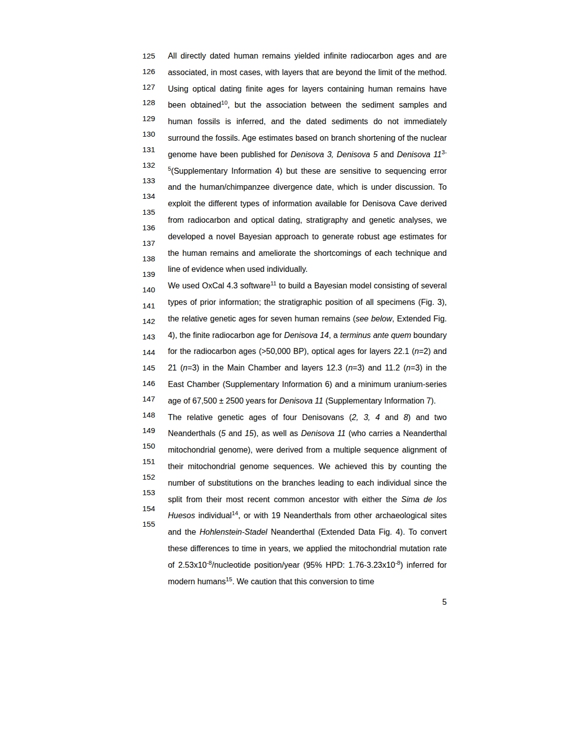125
126
127
128
129
130
131
132
133
134
135
136
137
138
139
140
141
142
143
144
145
146
147
148
149
150
151
152
153
154
155
All directly dated human remains yielded infinite radiocarbon ages and are associated, in most cases, with layers that are beyond the limit of the method. Using optical dating finite ages for layers containing human remains have been obtained10, but the association between the sediment samples and human fossils is inferred, and the dated sediments do not immediately surround the fossils. Age estimates based on branch shortening of the nuclear genome have been published for Denisova 3, Denisova 5 and Denisova 113-5(Supplementary Information 4) but these are sensitive to sequencing error and the human/chimpanzee divergence date, which is under discussion. To exploit the different types of information available for Denisova Cave derived from radiocarbon and optical dating, stratigraphy and genetic analyses, we developed a novel Bayesian approach to generate robust age estimates for the human remains and ameliorate the shortcomings of each technique and line of evidence when used individually.
We used OxCal 4.3 software11 to build a Bayesian model consisting of several types of prior information; the stratigraphic position of all specimens (Fig. 3), the relative genetic ages for seven human remains (see below, Extended Fig. 4), the finite radiocarbon age for Denisova 14, a terminus ante quem boundary for the radiocarbon ages (>50,000 BP), optical ages for layers 22.1 (n=2) and 21 (n=3) in the Main Chamber and layers 12.3 (n=3) and 11.2 (n=3) in the East Chamber (Supplementary Information 6) and a minimum uranium-series age of 67,500 ± 2500 years for Denisova 11 (Supplementary Information 7).
The relative genetic ages of four Denisovans (2, 3, 4 and 8) and two Neanderthals (5 and 15), as well as Denisova 11 (who carries a Neanderthal mitochondrial genome), were derived from a multiple sequence alignment of their mitochondrial genome sequences. We achieved this by counting the number of substitutions on the branches leading to each individual since the split from their most recent common ancestor with either the Sima de los Huesos individual14, or with 19 Neanderthals from other archaeological sites and the Hohlenstein-Stadel Neanderthal (Extended Data Fig. 4). To convert these differences to time in years, we applied the mitochondrial mutation rate of 2.53x10-8/nucleotide position/year (95% HPD: 1.76-3.23x10-8) inferred for modern humans15. We caution that this conversion to time
5